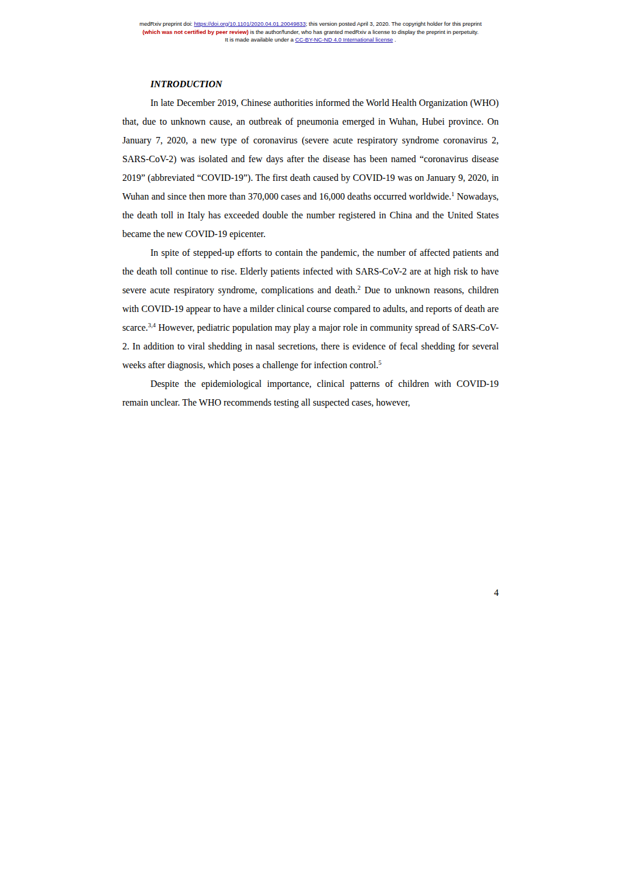medRxiv preprint doi: https://doi.org/10.1101/2020.04.01.20049833; this version posted April 3, 2020. The copyright holder for this preprint
(which was not certified by peer review) is the author/funder, who has granted medRxiv a license to display the preprint in perpetuity.
It is made available under a CC-BY-NC-ND 4.0 International license .
INTRODUCTION
In late December 2019, Chinese authorities informed the World Health Organization (WHO) that, due to unknown cause, an outbreak of pneumonia emerged in Wuhan, Hubei province. On January 7, 2020, a new type of coronavirus (severe acute respiratory syndrome coronavirus 2, SARS-CoV-2) was isolated and few days after the disease has been named “coronavirus disease 2019” (abbreviated “COVID-19”). The first death caused by COVID-19 was on January 9, 2020, in Wuhan and since then more than 370,000 cases and 16,000 deaths occurred worldwide.1 Nowadays, the death toll in Italy has exceeded double the number registered in China and the United States became the new COVID-19 epicenter.
In spite of stepped-up efforts to contain the pandemic, the number of affected patients and the death toll continue to rise. Elderly patients infected with SARS-CoV-2 are at high risk to have severe acute respiratory syndrome, complications and death.2 Due to unknown reasons, children with COVID-19 appear to have a milder clinical course compared to adults, and reports of death are scarce.3,4 However, pediatric population may play a major role in community spread of SARS-CoV-2. In addition to viral shedding in nasal secretions, there is evidence of fecal shedding for several weeks after diagnosis, which poses a challenge for infection control.5
Despite the epidemiological importance, clinical patterns of children with COVID-19 remain unclear. The WHO recommends testing all suspected cases, however,
4